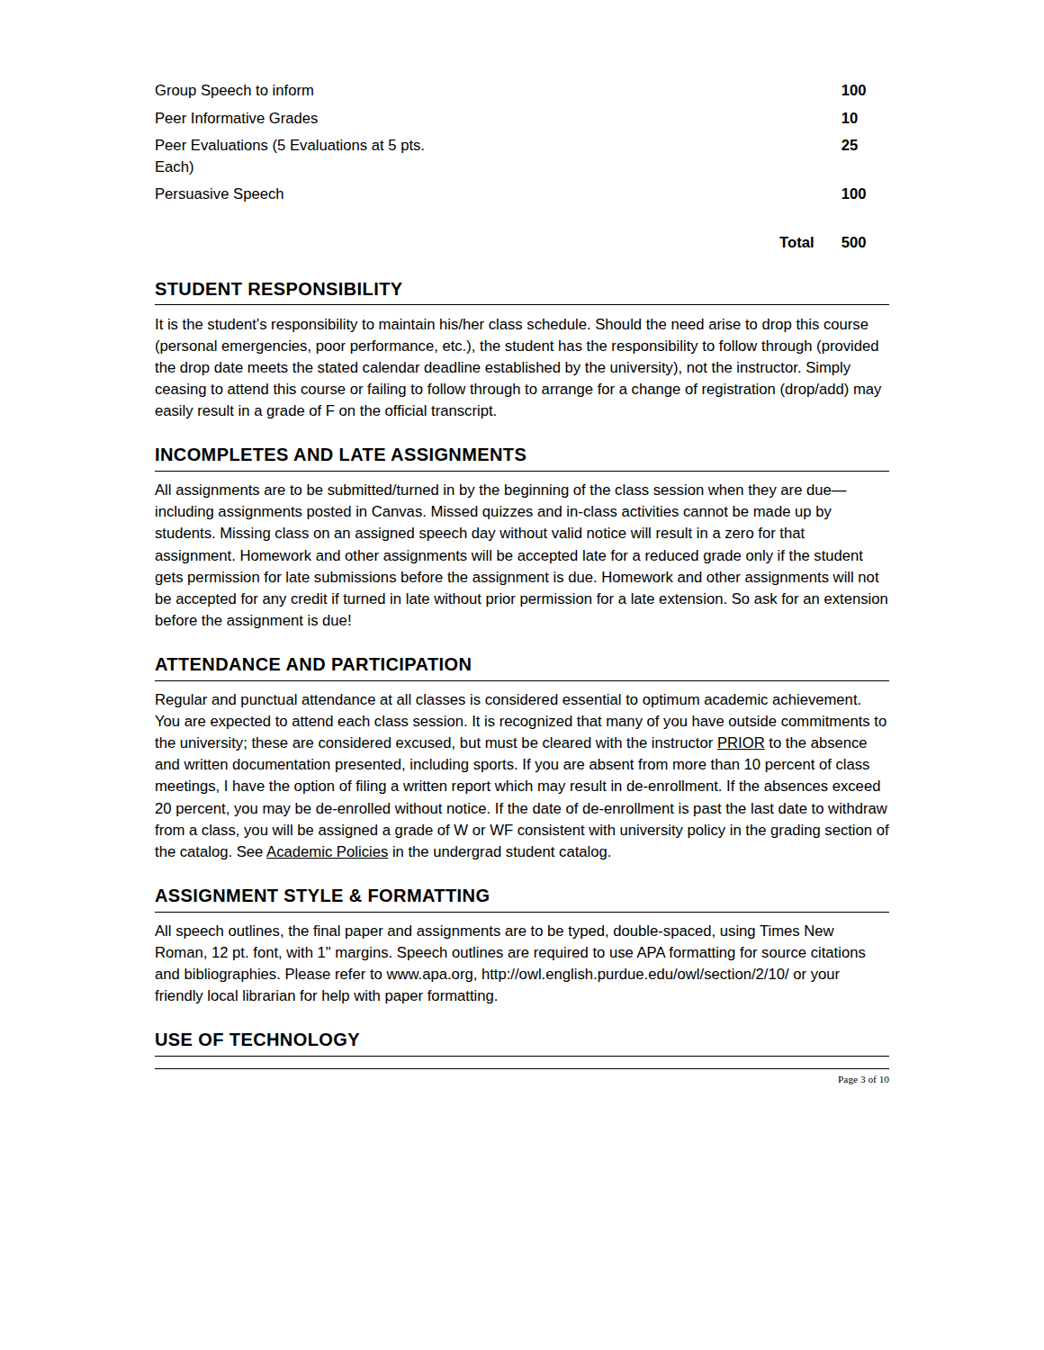| Group Speech to inform | | 100 |
| Peer Informative Grades | | 10 |
| Peer Evaluations (5 Evaluations at 5 pts. Each) | | 25 |
| Persuasive Speech | | 100 |
| | Total | 500 |
STUDENT RESPONSIBILITY
It is the student's responsibility to maintain his/her class schedule. Should the need arise to drop this course (personal emergencies, poor performance, etc.), the student has the responsibility to follow through (provided the drop date meets the stated calendar deadline established by the university), not the instructor. Simply ceasing to attend this course or failing to follow through to arrange for a change of registration (drop/add) may easily result in a grade of F on the official transcript.
INCOMPLETES AND LATE ASSIGNMENTS
All assignments are to be submitted/turned in by the beginning of the class session when they are due—including assignments posted in Canvas. Missed quizzes and in-class activities cannot be made up by students. Missing class on an assigned speech day without valid notice will result in a zero for that assignment. Homework and other assignments will be accepted late for a reduced grade only if the student gets permission for late submissions before the assignment is due. Homework and other assignments will not be accepted for any credit if turned in late without prior permission for a late extension. So ask for an extension before the assignment is due!
ATTENDANCE AND PARTICIPATION
Regular and punctual attendance at all classes is considered essential to optimum academic achievement. You are expected to attend each class session. It is recognized that many of you have outside commitments to the university; these are considered excused, but must be cleared with the instructor PRIOR to the absence and written documentation presented, including sports. If you are absent from more than 10 percent of class meetings, I have the option of filing a written report which may result in de-enrollment. If the absences exceed 20 percent, you may be de-enrolled without notice. If the date of de-enrollment is past the last date to withdraw from a class, you will be assigned a grade of W or WF consistent with university policy in the grading section of the catalog. See Academic Policies in the undergrad student catalog.
ASSIGNMENT STYLE & FORMATTING
All speech outlines, the final paper and assignments are to be typed, double-spaced, using Times New Roman, 12 pt. font, with 1" margins. Speech outlines are required to use APA formatting for source citations and bibliographies. Please refer to www.apa.org, http://owl.english.purdue.edu/owl/section/2/10/ or your friendly local librarian for help with paper formatting.
USE OF TECHNOLOGY
Page 3 of 10